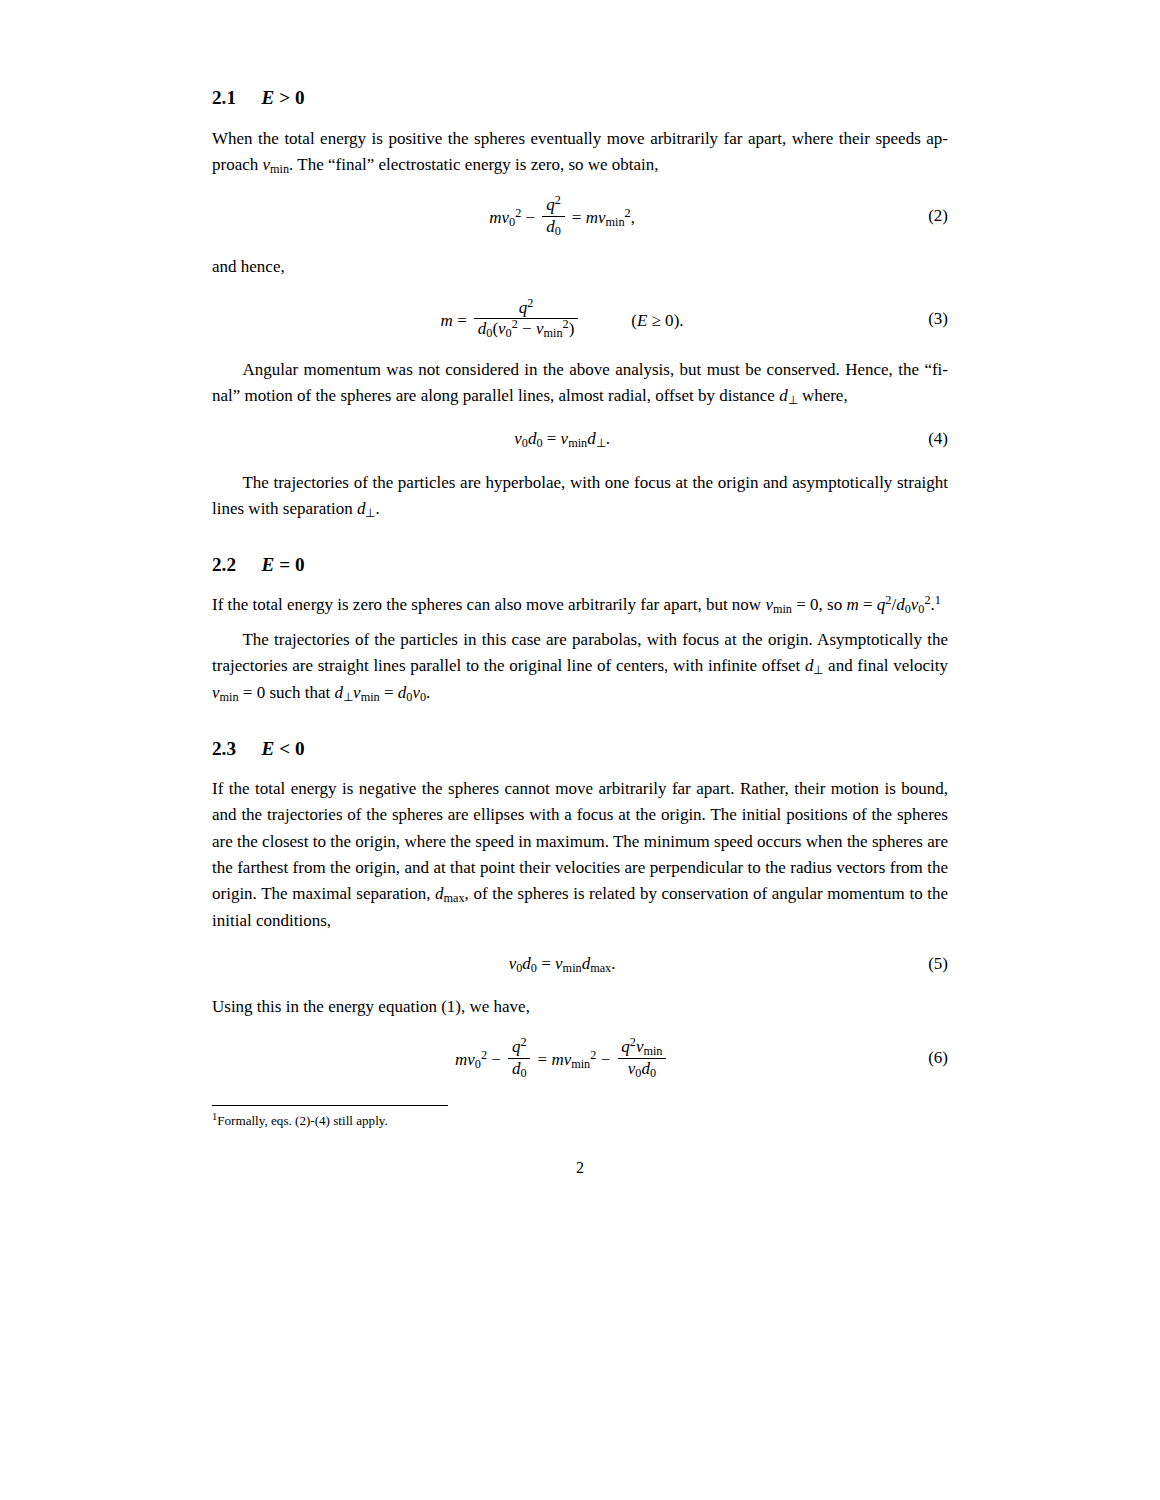2.1 E > 0
When the total energy is positive the spheres eventually move arbitrarily far apart, where their speeds approach vmin. The “final” electrostatic energy is zero, so we obtain,
mv02 − q2 d0 = mvmin2,
(2)
and hence,
m = q2 d0(v02 − vmin2) (E ≥ 0).
(3)
Angular momentum was not considered in the above analysis, but must be conserved. Hence, the “final” motion of the spheres are along parallel lines, almost radial, offset by distance d⊥ where,
v0d0 = vmind⊥.
(4)
The trajectories of the particles are hyperbolae, with one focus at the origin and asymptotically straight lines with separation d⊥.
2.2 E = 0
If the total energy is zero the spheres can also move arbitrarily far apart, but now vmin = 0, so m = q2/d0v02.1
The trajectories of the particles in this case are parabolas, with focus at the origin. Asymptotically the trajectories are straight lines parallel to the original line of centers, with infinite offset d⊥ and final velocity vmin = 0 such that d⊥vmin = d0v0.
2.3 E < 0
If the total energy is negative the spheres cannot move arbitrarily far apart. Rather, their motion is bound, and the trajectories of the spheres are ellipses with a focus at the origin. The initial positions of the spheres are the closest to the origin, where the speed in maximum. The minimum speed occurs when the spheres are the farthest from the origin, and at that point their velocities are perpendicular to the radius vectors from the origin. The maximal separation, dmax, of the spheres is related by conservation of angular momentum to the initial conditions,
v0d0 = vmindmax.
(5)
Using this in the energy equation (1), we have,
mv02 − q2 d0 = mvmin2 − q2vmin v0d0
(6)
1Formally, eqs. (2)-(4) still apply.
2